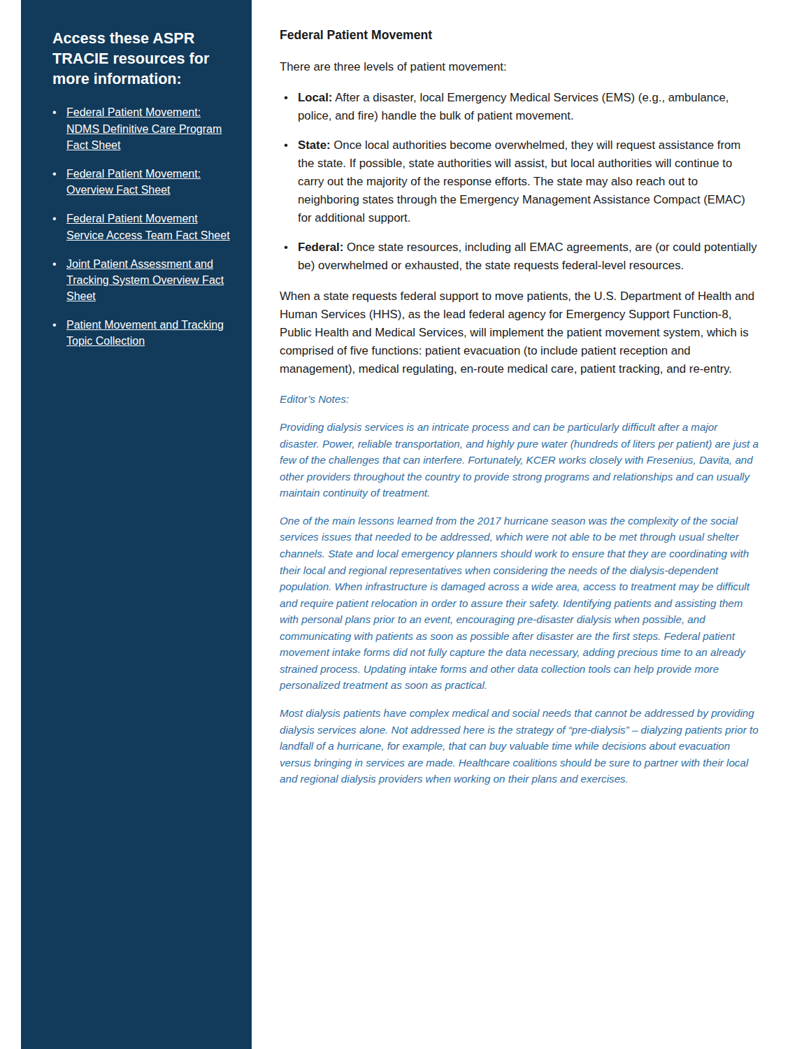Access these ASPR TRACIE resources for more information:
Federal Patient Movement: NDMS Definitive Care Program Fact Sheet
Federal Patient Movement: Overview Fact Sheet
Federal Patient Movement Service Access Team Fact Sheet
Joint Patient Assessment and Tracking System Overview Fact Sheet
Patient Movement and Tracking Topic Collection
Federal Patient Movement
There are three levels of patient movement:
Local: After a disaster, local Emergency Medical Services (EMS) (e.g., ambulance, police, and fire) handle the bulk of patient movement.
State: Once local authorities become overwhelmed, they will request assistance from the state. If possible, state authorities will assist, but local authorities will continue to carry out the majority of the response efforts. The state may also reach out to neighboring states through the Emergency Management Assistance Compact (EMAC) for additional support.
Federal: Once state resources, including all EMAC agreements, are (or could potentially be) overwhelmed or exhausted, the state requests federal-level resources.
When a state requests federal support to move patients, the U.S. Department of Health and Human Services (HHS), as the lead federal agency for Emergency Support Function-8, Public Health and Medical Services, will implement the patient movement system, which is comprised of five functions: patient evacuation (to include patient reception and management), medical regulating, en-route medical care, patient tracking, and re-entry.
Editor’s Notes:
Providing dialysis services is an intricate process and can be particularly difficult after a major disaster. Power, reliable transportation, and highly pure water (hundreds of liters per patient) are just a few of the challenges that can interfere. Fortunately, KCER works closely with Fresenius, Davita, and other providers throughout the country to provide strong programs and relationships and can usually maintain continuity of treatment.
One of the main lessons learned from the 2017 hurricane season was the complexity of the social services issues that needed to be addressed, which were not able to be met through usual shelter channels. State and local emergency planners should work to ensure that they are coordinating with their local and regional representatives when considering the needs of the dialysis-dependent population. When infrastructure is damaged across a wide area, access to treatment may be difficult and require patient relocation in order to assure their safety. Identifying patients and assisting them with personal plans prior to an event, encouraging pre-disaster dialysis when possible, and communicating with patients as soon as possible after disaster are the first steps. Federal patient movement intake forms did not fully capture the data necessary, adding precious time to an already strained process. Updating intake forms and other data collection tools can help provide more personalized treatment as soon as practical.
Most dialysis patients have complex medical and social needs that cannot be addressed by providing dialysis services alone. Not addressed here is the strategy of “pre-dialysis” – dialyzing patients prior to landfall of a hurricane, for example, that can buy valuable time while decisions about evacuation versus bringing in services are made. Healthcare coalitions should be sure to partner with their local and regional dialysis providers when working on their plans and exercises.